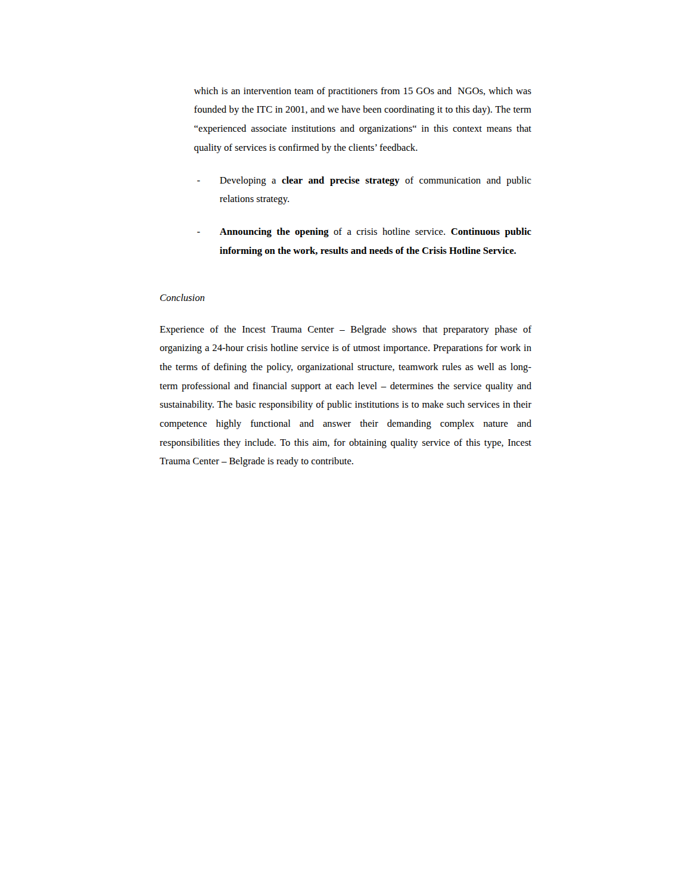which is an intervention team of practitioners from 15 GOs and NGOs, which was founded by the ITC in 2001, and we have been coordinating it to this day). The term “experienced associate institutions and organizations“ in this context means that quality of services is confirmed by the clients’ feedback.
Developing a clear and precise strategy of communication and public relations strategy.
Announcing the opening of a crisis hotline service. Continuous public informing on the work, results and needs of the Crisis Hotline Service.
Conclusion
Experience of the Incest Trauma Center – Belgrade shows that preparatory phase of organizing a 24-hour crisis hotline service is of utmost importance. Preparations for work in the terms of defining the policy, organizational structure, teamwork rules as well as long-term professional and financial support at each level – determines the service quality and sustainability. The basic responsibility of public institutions is to make such services in their competence highly functional and answer their demanding complex nature and responsibilities they include. To this aim, for obtaining quality service of this type, Incest Trauma Center – Belgrade is ready to contribute.